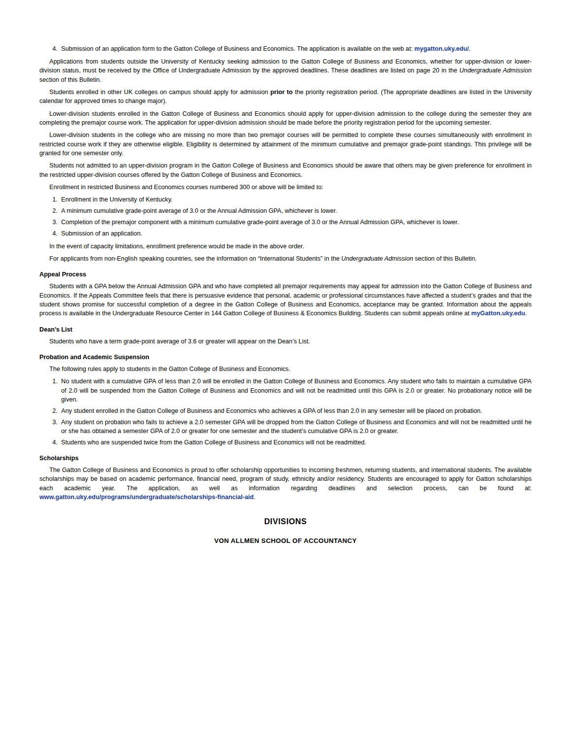Submission of an application form to the Gatton College of Business and Economics. The application is available on the web at: mygatton.uky.edu/.
Applications from students outside the University of Kentucky seeking admission to the Gatton College of Business and Economics, whether for upper-division or lower-division status, must be received by the Office of Undergraduate Admission by the approved deadlines. These deadlines are listed on page 20 in the Undergraduate Admission section of this Bulletin.
Students enrolled in other UK colleges on campus should apply for admission prior to the priority registration period. (The appropriate deadlines are listed in the University calendar for approved times to change major).
Lower-division students enrolled in the Gatton College of Business and Economics should apply for upper-division admission to the college during the semester they are completing the premajor course work. The application for upper-division admission should be made before the priority registration period for the upcoming semester.
Lower-division students in the college who are missing no more than two premajor courses will be permitted to complete these courses simultaneously with enrollment in restricted course work if they are otherwise eligible. Eligibility is determined by attainment of the minimum cumulative and premajor grade-point standings. This privilege will be granted for one semester only.
Students not admitted to an upper-division program in the Gatton College of Business and Economics should be aware that others may be given preference for enrollment in the restricted upper-division courses offered by the Gatton College of Business and Economics.
Enrollment in restricted Business and Economics courses numbered 300 or above will be limited to:
Enrollment in the University of Kentucky.
A minimum cumulative grade-point average of 3.0 or the Annual Admission GPA, whichever is lower.
Completion of the premajor component with a minimum cumulative grade-point average of 3.0 or the Annual Admission GPA, whichever is lower.
Submission of an application.
In the event of capacity limitations, enrollment preference would be made in the above order.
For applicants from non-English speaking countries, see the information on “International Students” in the Undergraduate Admission section of this Bulletin.
Appeal Process
Students with a GPA below the Annual Admission GPA and who have completed all premajor requirements may appeal for admission into the Gatton College of Business and Economics. If the Appeals Committee feels that there is persuasive evidence that personal, academic or professional circumstances have affected a student’s grades and that the student shows promise for successful completion of a degree in the Gatton College of Business and Economics, acceptance may be granted. Information about the appeals process is available in the Undergraduate Resource Center in 144 Gatton College of Business & Economics Building. Students can submit appeals online at myGatton.uky.edu.
Dean’s List
Students who have a term grade-point average of 3.6 or greater will appear on the Dean’s List.
Probation and Academic Suspension
The following rules apply to students in the Gatton College of Business and Economics.
No student with a cumulative GPA of less than 2.0 will be enrolled in the Gatton College of Business and Economics. Any student who fails to maintain a cumulative GPA of 2.0 will be suspended from the Gatton College of Business and Economics and will not be readmitted until this GPA is 2.0 or greater. No probationary notice will be given.
Any student enrolled in the Gatton College of Business and Economics who achieves a GPA of less than 2.0 in any semester will be placed on probation.
Any student on probation who fails to achieve a 2.0 semester GPA will be dropped from the Gatton College of Business and Economics and will not be readmitted until he or she has obtained a semester GPA of 2.0 or greater for one semester and the student’s cumulative GPA is 2.0 or greater.
Students who are suspended twice from the Gatton College of Business and Economics will not be readmitted.
Scholarships
The Gatton College of Business and Economics is proud to offer scholarship opportunities to incoming freshmen, returning students, and international students. The available scholarships may be based on academic performance, financial need, program of study, ethnicity and/or residency. Students are encouraged to apply for Gatton scholarships each academic year. The application, as well as information regarding deadlines and selection process, can be found at: www.gatton.uky.edu/programs/undergraduate/scholarships-financial-aid.
DIVISIONS
VON ALLMEN SCHOOL OF ACCOUNTANCY